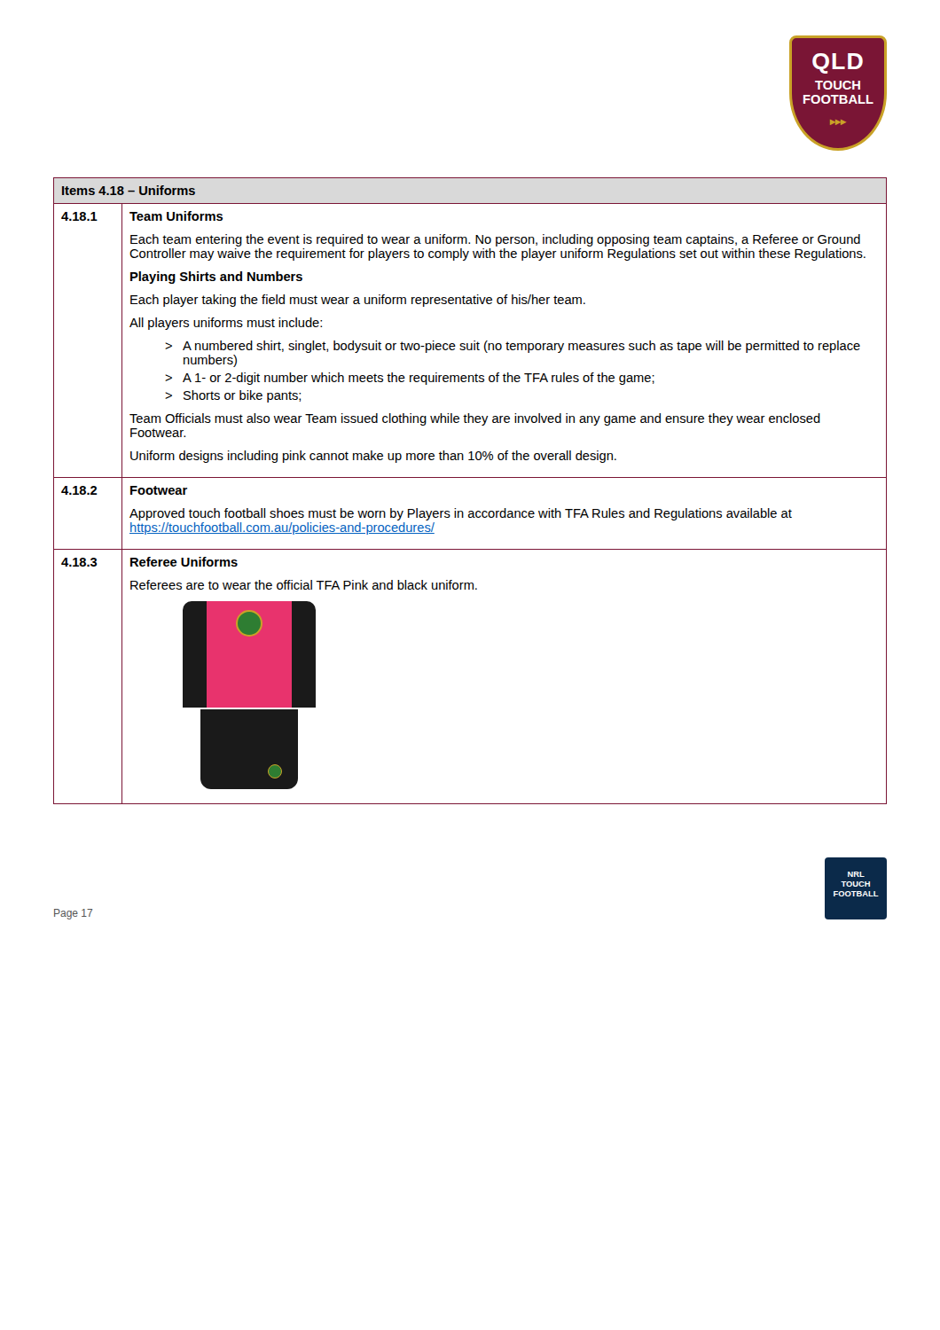QLD TOUCH FOOTBALL ▸▸▸
| Items 4.18 – Uniforms |
| --- |
| 4.18.1 | Team Uniforms Each team entering the event is required to wear a uniform. No person, including opposing team captains, a Referee or Ground Controller may waive the requirement for players to comply with the player uniform Regulations set out within these Regulations. Playing Shirts and Numbers Each player taking the field must wear a uniform representative of his/her team. All players uniforms must include: A numbered shirt, singlet, bodysuit or two-piece suit (no temporary measures such as tape will be permitted to replace numbers) A 1- or 2-digit number which meets the requirements of the TFA rules of the game; Shorts or bike pants; Team Officials must also wear Team issued clothing while they are involved in any game and ensure they wear enclosed Footwear. Uniform designs including pink cannot make up more than 10% of the overall design. |
| 4.18.2 | Footwear Approved touch football shoes must be worn by Players in accordance with TFA Rules and Regulations available at https://touchfootball.com.au/policies-and-procedures/ |
| 4.18.3 | Referee Uniforms Referees are to wear the official TFA Pink and black uniform. |
Page 17
NRL
TOUCH
FOOTBALL